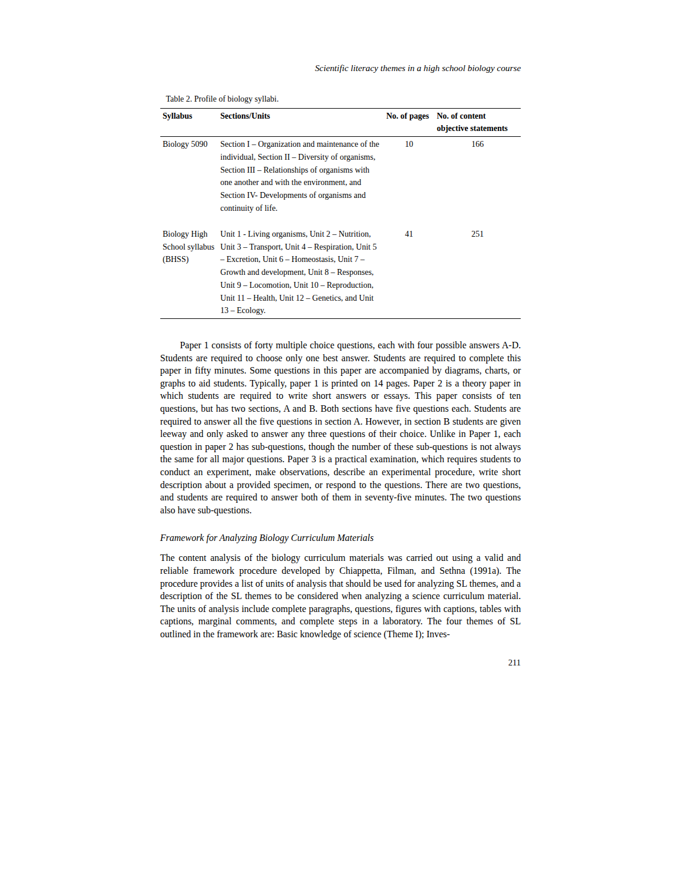Scientific literacy themes in a high school biology course
Table 2. Profile of biology syllabi.
| Syllabus | Sections/Units | No. of pages | No. of content objective statements |
| --- | --- | --- | --- |
| Biology 5090 | Section I – Organization and maintenance of the individual, Section II – Diversity of organisms, Section III – Relationships of organisms with one another and with the environment, and Section IV- Developments of organisms and continuity of life. | 10 | 166 |
| Biology High School sylla­bus (BHSS) | Unit 1 - Living organisms, Unit 2 – Nutrition, Unit 3 – Transport, Unit 4 – Respiration, Unit 5 – Ex­cretion, Unit 6 – Homeostasis, Unit 7 – Growth and development, Unit 8 – Responses, Unit 9 – Locomotion, Unit 10 – Reproduction, Unit 11 – Health, Unit 12 – Genetics, and Unit 13 – Ecology. | 41 | 251 |
Paper 1 consists of forty multiple choice questions, each with four possible answers A-D. Students are required to choose only one best answer. Students are required to complete this paper in fifty minutes. Some questions in this paper are accompanied by diagrams, charts, or graphs to aid students. Typically, paper 1 is printed on 14 pages. Paper 2 is a theory paper in which students are required to write short answers or essays. This paper con­sists of ten questions, but has two sections, A and B. Both sections have five questions each. Students are required to answer all the five questions in section A. However, in section B students are given leeway and only asked to answer any three questions of their choice. Un­like in Paper 1, each question in paper 2 has sub-questions, though the number of these sub-questions is not always the same for all major questions. Paper 3 is a practical examination, which requires students to conduct an experiment, make observations, describe an experi­mental procedure, write short description about a provided specimen, or respond to the ques­tions. There are two questions, and students are required to answer both of them in seventy-five minutes. The two questions also have sub-questions.
Framework for Analyzing Biology Curriculum Materials
The content analysis of the biology curriculum materials was carried out using a valid and reliable framework procedure developed by Chiappetta, Filman, and Sethna (1991a). The procedure provides a list of units of analysis that should be used for analyzing SL themes, and a description of the SL themes to be considered when analyzing a science curriculum material. The units of analysis include complete paragraphs, questions, figures with captions, tables with captions, marginal comments, and complete steps in a laboratory. The four themes of SL outlined in the framework are: Basic knowledge of science (Theme I); Inves-
211